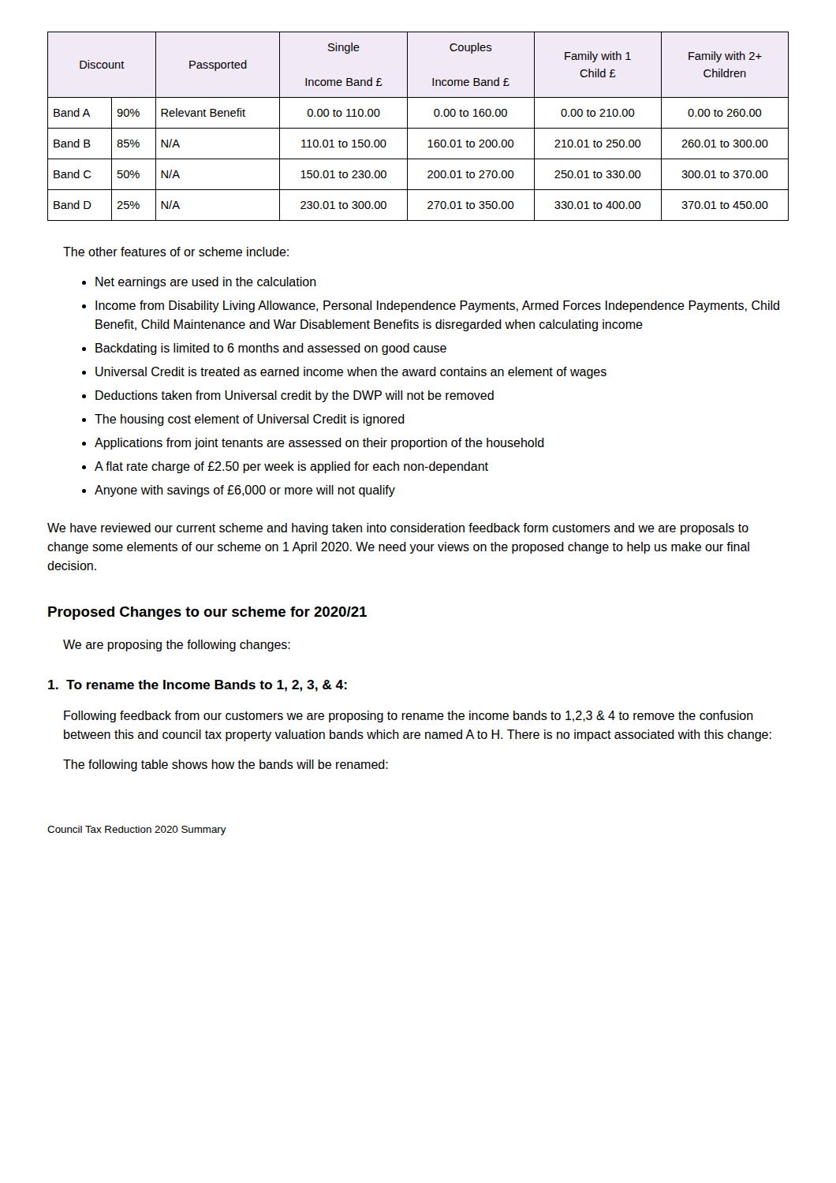| Discount | Passported | Single Income Band £ | Couples Income Band £ | Family with 1 Child £ | Family with 2+ Children |
| --- | --- | --- | --- | --- | --- |
| Band A | 90% | Relevant Benefit | 0.00 to 110.00 | 0.00 to 160.00 | 0.00 to 210.00 | 0.00 to 260.00 |
| Band B | 85% | N/A | 110.01 to 150.00 | 160.01 to 200.00 | 210.01 to 250.00 | 260.01 to 300.00 |
| Band C | 50% | N/A | 150.01 to 230.00 | 200.01 to 270.00 | 250.01 to 330.00 | 300.01 to 370.00 |
| Band D | 25% | N/A | 230.01 to 300.00 | 270.01 to 350.00 | 330.01 to 400.00 | 370.01 to 450.00 |
The other features of or scheme include:
Net earnings are used in the calculation
Income from Disability Living Allowance, Personal Independence Payments, Armed Forces Independence Payments, Child Benefit, Child Maintenance and War Disablement Benefits is disregarded when calculating income
Backdating is limited to 6 months and assessed on good cause
Universal Credit is treated as earned income when the award contains an element of wages
Deductions taken from Universal credit by the DWP will not be removed
The housing cost element of Universal Credit is ignored
Applications from joint tenants are assessed on their proportion of the household
A flat rate charge of £2.50 per week is applied for each non-dependant
Anyone with savings of £6,000 or more will not qualify
We have reviewed our current scheme and having taken into consideration feedback form customers and we are proposals to change some elements of our scheme on 1 April 2020. We need your views on the proposed change to help us make our final decision.
Proposed Changes to our scheme for 2020/21
We are proposing the following changes:
1. To rename the Income Bands to 1, 2, 3, & 4:
Following feedback from our customers we are proposing to rename the income bands to 1,2,3 & 4 to remove the confusion between this and council tax property valuation bands which are named A to H. There is no impact associated with this change:
The following table shows how the bands will be renamed:
Council Tax Reduction 2020 Summary